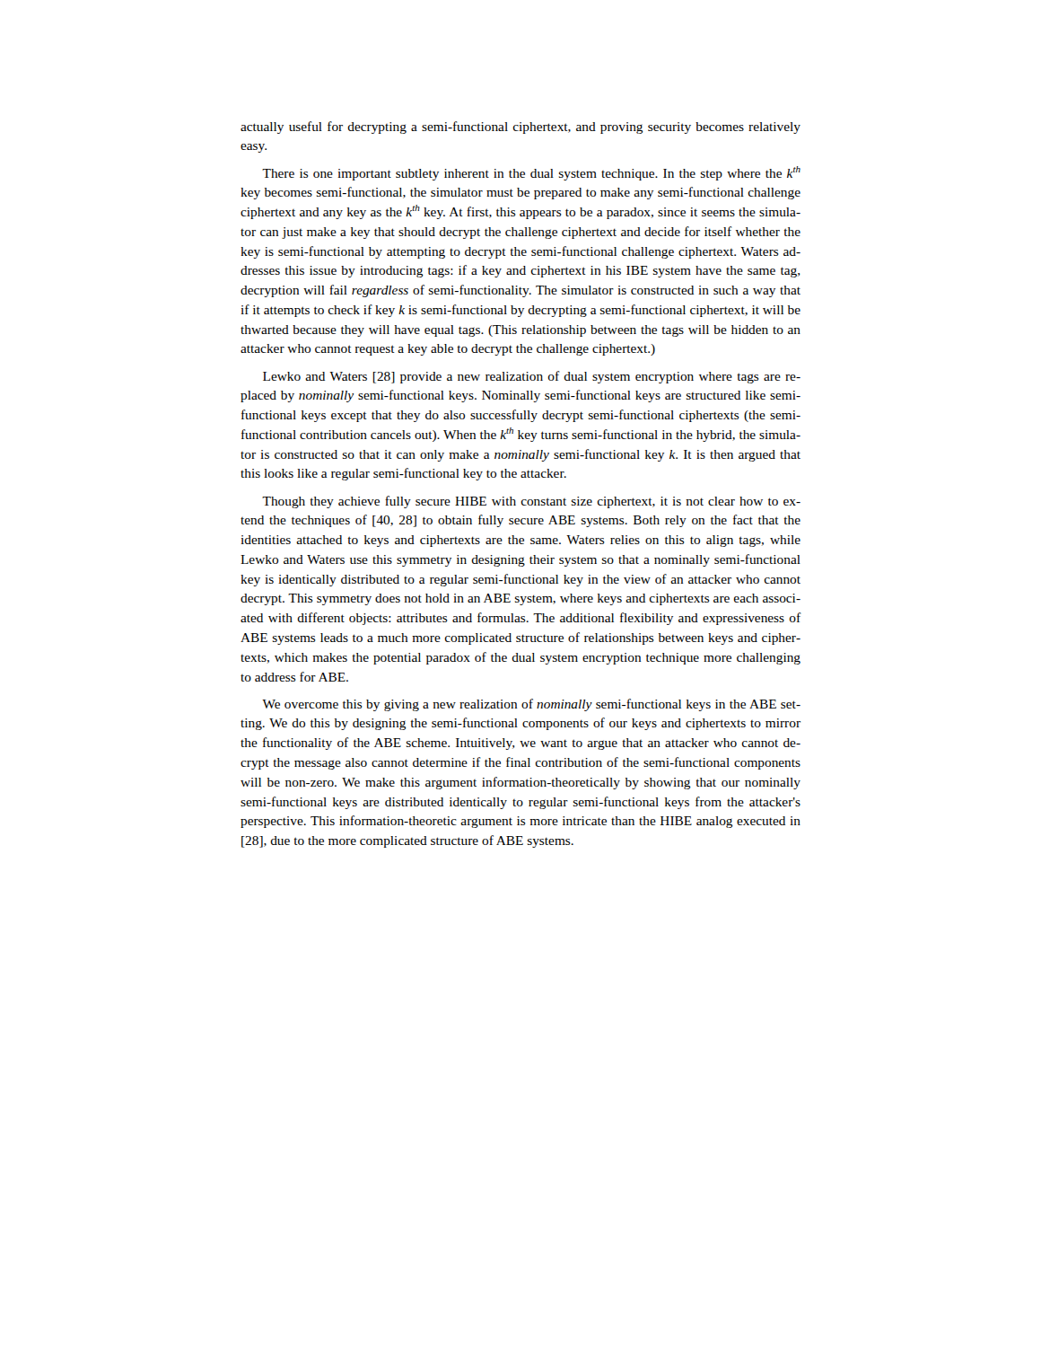actually useful for decrypting a semi-functional ciphertext, and proving security becomes relatively easy.
There is one important subtlety inherent in the dual system technique. In the step where the kth key becomes semi-functional, the simulator must be prepared to make any semi-functional challenge ciphertext and any key as the kth key. At first, this appears to be a paradox, since it seems the simulator can just make a key that should decrypt the challenge ciphertext and decide for itself whether the key is semi-functional by attempting to decrypt the semi-functional challenge ciphertext. Waters addresses this issue by introducing tags: if a key and ciphertext in his IBE system have the same tag, decryption will fail regardless of semi-functionality. The simulator is constructed in such a way that if it attempts to check if key k is semi-functional by decrypting a semi-functional ciphertext, it will be thwarted because they will have equal tags. (This relationship between the tags will be hidden to an attacker who cannot request a key able to decrypt the challenge ciphertext.)
Lewko and Waters [28] provide a new realization of dual system encryption where tags are replaced by nominally semi-functional keys. Nominally semi-functional keys are structured like semi-functional keys except that they do also successfully decrypt semi-functional ciphertexts (the semi-functional contribution cancels out). When the kth key turns semi-functional in the hybrid, the simulator is constructed so that it can only make a nominally semi-functional key k. It is then argued that this looks like a regular semi-functional key to the attacker.
Though they achieve fully secure HIBE with constant size ciphertext, it is not clear how to extend the techniques of [40, 28] to obtain fully secure ABE systems. Both rely on the fact that the identities attached to keys and ciphertexts are the same. Waters relies on this to align tags, while Lewko and Waters use this symmetry in designing their system so that a nominally semi-functional key is identically distributed to a regular semi-functional key in the view of an attacker who cannot decrypt. This symmetry does not hold in an ABE system, where keys and ciphertexts are each associated with different objects: attributes and formulas. The additional flexibility and expressiveness of ABE systems leads to a much more complicated structure of relationships between keys and ciphertexts, which makes the potential paradox of the dual system encryption technique more challenging to address for ABE.
We overcome this by giving a new realization of nominally semi-functional keys in the ABE setting. We do this by designing the semi-functional components of our keys and ciphertexts to mirror the functionality of the ABE scheme. Intuitively, we want to argue that an attacker who cannot decrypt the message also cannot determine if the final contribution of the semi-functional components will be non-zero. We make this argument information-theoretically by showing that our nominally semi-functional keys are distributed identically to regular semi-functional keys from the attacker's perspective. This information-theoretic argument is more intricate than the HIBE analog executed in [28], due to the more complicated structure of ABE systems.